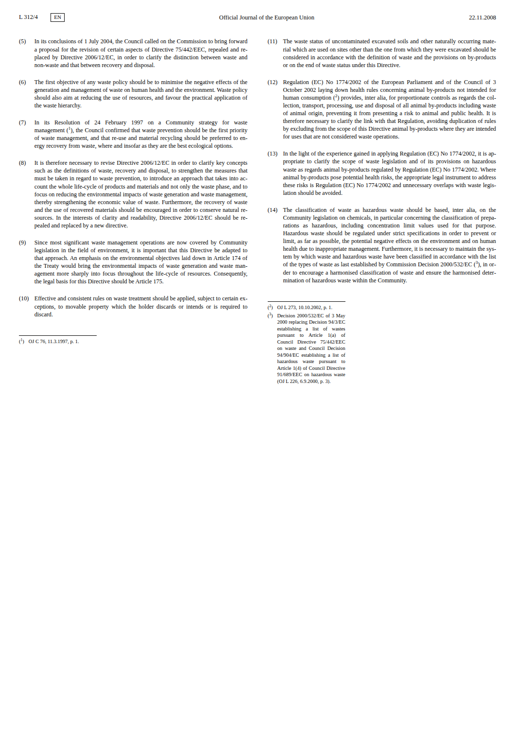L 312/4EN
Official Journal of the European Union
22.11.2008
(5)
In its conclusions of 1 July 2004, the Council called on the Commission to bring forward a proposal for the revision of certain aspects of Directive 75/442/EEC, repealed and replaced by Directive 2006/12/EC, in order to clarify the distinction between waste and non-waste and that between recovery and disposal.
(6)
The first objective of any waste policy should be to minimise the negative effects of the generation and management of waste on human health and the environment. Waste policy should also aim at reducing the use of resources, and favour the practical application of the waste hierarchy.
(7)
In its Resolution of 24 February 1997 on a Community strategy for waste management (1), the Council confirmed that waste prevention should be the first priority of waste management, and that re-use and material recycling should be preferred to energy recovery from waste, where and insofar as they are the best ecological options.
(8)
It is therefore necessary to revise Directive 2006/12/EC in order to clarify key concepts such as the definitions of waste, recovery and disposal, to strengthen the measures that must be taken in regard to waste prevention, to introduce an approach that takes into account the whole life-cycle of products and materials and not only the waste phase, and to focus on reducing the environmental impacts of waste generation and waste management, thereby strengthening the economic value of waste. Furthermore, the recovery of waste and the use of recovered materials should be encouraged in order to conserve natural resources. In the interests of clarity and readability, Directive 2006/12/EC should be repealed and replaced by a new directive.
(9)
Since most significant waste management operations are now covered by Community legislation in the field of environment, it is important that this Directive be adapted to that approach. An emphasis on the environmental objectives laid down in Article 174 of the Treaty would bring the environmental impacts of waste generation and waste management more sharply into focus throughout the life-cycle of resources. Consequently, the legal basis for this Directive should be Article 175.
(10)
Effective and consistent rules on waste treatment should be applied, subject to certain exceptions, to movable property which the holder discards or intends or is required to discard.
(1)
OJ C 76, 11.3.1997, p. 1.
(11)
The waste status of uncontaminated excavated soils and other naturally occurring material which are used on sites other than the one from which they were excavated should be considered in accordance with the definition of waste and the provisions on by-products or on the end of waste status under this Directive.
(12)
Regulation (EC) No 1774/2002 of the European Parliament and of the Council of 3 October 2002 laying down health rules concerning animal by-products not intended for human consumption (2) provides, inter alia, for proportionate controls as regards the collection, transport, processing, use and disposal of all animal by-products including waste of animal origin, preventing it from presenting a risk to animal and public health. It is therefore necessary to clarify the link with that Regulation, avoiding duplication of rules by excluding from the scope of this Directive animal by-products where they are intended for uses that are not considered waste operations.
(13)
In the light of the experience gained in applying Regulation (EC) No 1774/2002, it is appropriate to clarify the scope of waste legislation and of its provisions on hazardous waste as regards animal by-products regulated by Regulation (EC) No 1774/2002. Where animal by-products pose potential health risks, the appropriate legal instrument to address these risks is Regulation (EC) No 1774/2002 and unnecessary overlaps with waste legislation should be avoided.
(14)
The classification of waste as hazardous waste should be based, inter alia, on the Community legislation on chemicals, in particular concerning the classification of preparations as hazardous, including concentration limit values used for that purpose. Hazardous waste should be regulated under strict specifications in order to prevent or limit, as far as possible, the potential negative effects on the environment and on human health due to inappropriate management. Furthermore, it is necessary to maintain the system by which waste and hazardous waste have been classified in accordance with the list of the types of waste as last established by Commission Decision 2000/532/EC (3), in order to encourage a harmonised classification of waste and ensure the harmonised determination of hazardous waste within the Community.
(2)
OJ L 273, 10.10.2002, p. 1.
(3)
Decision 2000/532/EC of 3 May 2000 replacing Decision 94/3/EC establishing a list of wastes pursuant to Article 1(a) of Council Directive 75/442/EEC on waste and Council Decision 94/904/EC establishing a list of hazardous waste pursuant to Article 1(4) of Council Directive 91/689/EEC on hazardous waste (OJ L 226, 6.9.2000, p. 3).